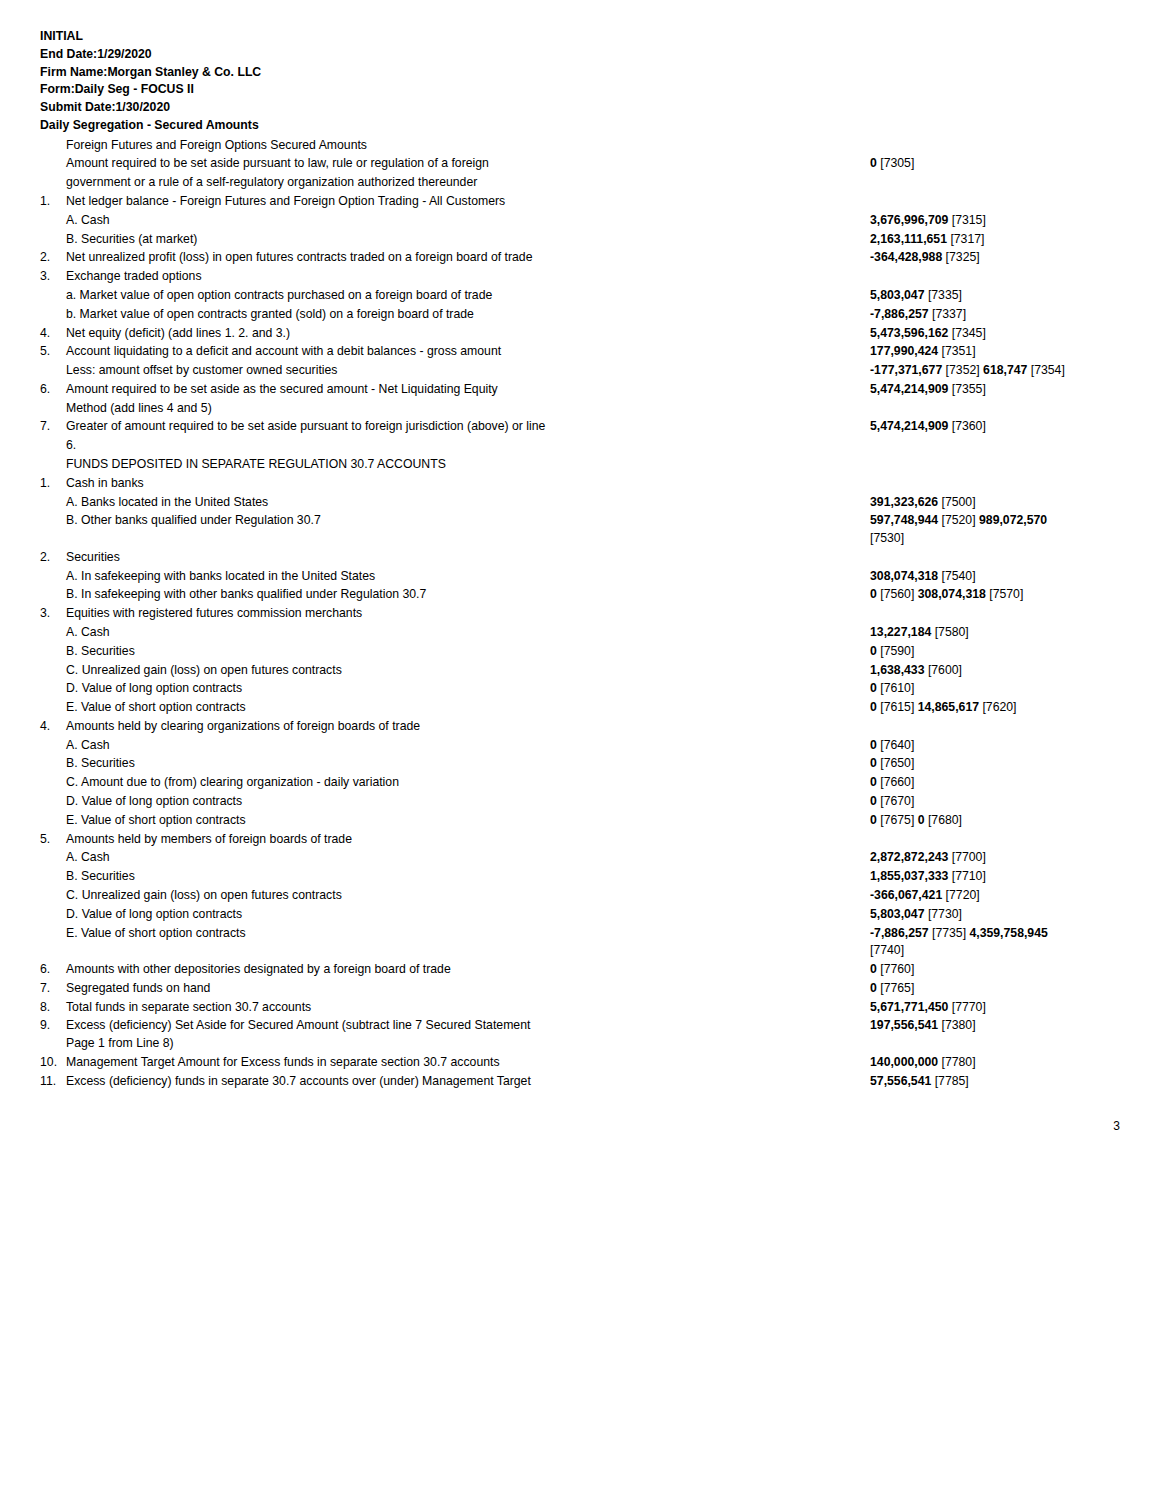INITIAL
End Date:1/29/2020
Firm Name:Morgan Stanley & Co. LLC
Form:Daily Seg - FOCUS II
Submit Date:1/30/2020
Daily Segregation - Secured Amounts
| | Foreign Futures and Foreign Options Secured Amounts | |
| | Amount required to be set aside pursuant to law, rule or regulation of a foreign | 0 [7305] |
| | government or a rule of a self-regulatory organization authorized thereunder | |
| 1. | Net ledger balance - Foreign Futures and Foreign Option Trading - All Customers | |
| | A. Cash | 3,676,996,709 [7315] |
| | B. Securities (at market) | 2,163,111,651 [7317] |
| 2. | Net unrealized profit (loss) in open futures contracts traded on a foreign board of trade | -364,428,988 [7325] |
| 3. | Exchange traded options | |
| | a. Market value of open option contracts purchased on a foreign board of trade | 5,803,047 [7335] |
| | b. Market value of open contracts granted (sold) on a foreign board of trade | -7,886,257 [7337] |
| 4. | Net equity (deficit) (add lines 1. 2. and 3.) | 5,473,596,162 [7345] |
| 5. | Account liquidating to a deficit and account with a debit balances - gross amount | 177,990,424 [7351] |
| | Less: amount offset by customer owned securities | -177,371,677 [7352] 618,747 [7354] |
| 6. | Amount required to be set aside as the secured amount - Net Liquidating Equity | 5,474,214,909 [7355] |
| | Method (add lines 4 and 5) | |
| 7. | Greater of amount required to be set aside pursuant to foreign jurisdiction (above) or line | 5,474,214,909 [7360] |
| | 6. | |
| | FUNDS DEPOSITED IN SEPARATE REGULATION 30.7 ACCOUNTS | |
| 1. | Cash in banks | |
| | A. Banks located in the United States | 391,323,626 [7500] |
| | B. Other banks qualified under Regulation 30.7 | 597,748,944 [7520] 989,072,570 [7530] |
| 2. | Securities | |
| | A. In safekeeping with banks located in the United States | 308,074,318 [7540] |
| | B. In safekeeping with other banks qualified under Regulation 30.7 | 0 [7560] 308,074,318 [7570] |
| 3. | Equities with registered futures commission merchants | |
| | A. Cash | 13,227,184 [7580] |
| | B. Securities | 0 [7590] |
| | C. Unrealized gain (loss) on open futures contracts | 1,638,433 [7600] |
| | D. Value of long option contracts | 0 [7610] |
| | E. Value of short option contracts | 0 [7615] 14,865,617 [7620] |
| 4. | Amounts held by clearing organizations of foreign boards of trade | |
| | A. Cash | 0 [7640] |
| | B. Securities | 0 [7650] |
| | C. Amount due to (from) clearing organization - daily variation | 0 [7660] |
| | D. Value of long option contracts | 0 [7670] |
| | E. Value of short option contracts | 0 [7675] 0 [7680] |
| 5. | Amounts held by members of foreign boards of trade | |
| | A. Cash | 2,872,872,243 [7700] |
| | B. Securities | 1,855,037,333 [7710] |
| | C. Unrealized gain (loss) on open futures contracts | -366,067,421 [7720] |
| | D. Value of long option contracts | 5,803,047 [7730] |
| | E. Value of short option contracts | -7,886,257 [7735] 4,359,758,945 [7740] |
| 6. | Amounts with other depositories designated by a foreign board of trade | 0 [7760] |
| 7. | Segregated funds on hand | 0 [7765] |
| 8. | Total funds in separate section 30.7 accounts | 5,671,771,450 [7770] |
| 9. | Excess (deficiency) Set Aside for Secured Amount (subtract line 7 Secured Statement Page 1 from Line 8) | 197,556,541 [7380] |
| 10. | Management Target Amount for Excess funds in separate section 30.7 accounts | 140,000,000 [7780] |
| 11. | Excess (deficiency) funds in separate 30.7 accounts over (under) Management Target | 57,556,541 [7785] |
3